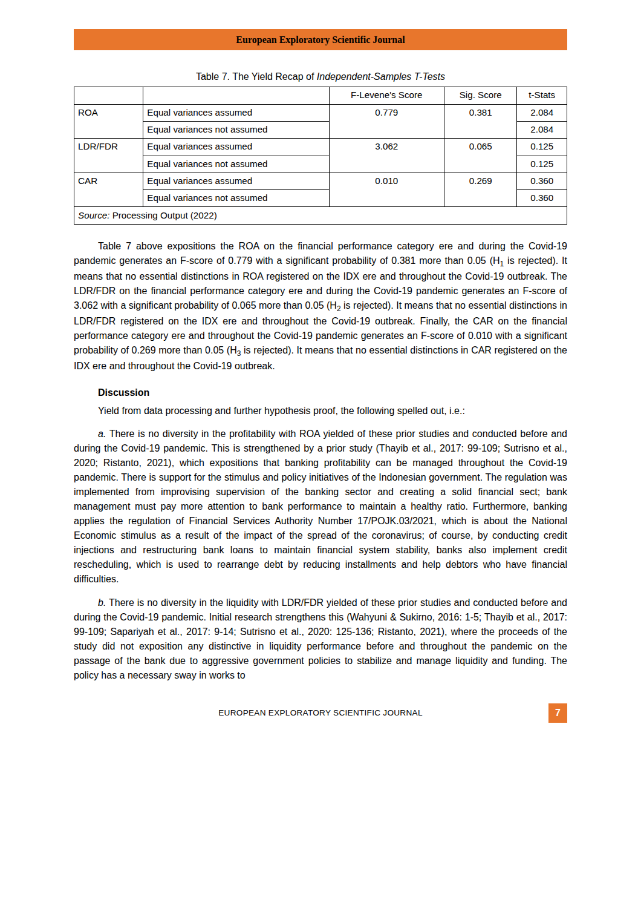European Exploratory Scientific Journal
Table 7. The Yield Recap of Independent-Samples T-Tests
| | | F-Levene's Score | Sig. Score | t-Stats |
| ROA | Equal variances assumed | 0.779 | 0.381 | 2.084 |
| Equal variances not assumed | 2.084 |
| LDR/FDR | Equal variances assumed | 3.062 | 0.065 | 0.125 |
| Equal variances not assumed | 0.125 |
| CAR | Equal variances assumed | 0.010 | 0.269 | 0.360 |
| Equal variances not assumed | 0.360 |
| Source: Processing Output (2022) |
Table 7 above expositions the ROA on the financial performance category ere and during the Covid-19 pandemic generates an F-score of 0.779 with a significant probability of 0.381 more than 0.05 (H1 is rejected). It means that no essential distinctions in ROA registered on the IDX ere and throughout the Covid-19 outbreak. The LDR/FDR on the financial performance category ere and during the Covid-19 pandemic generates an F-score of 3.062 with a significant probability of 0.065 more than 0.05 (H2 is rejected). It means that no essential distinctions in LDR/FDR registered on the IDX ere and throughout the Covid-19 outbreak. Finally, the CAR on the financial performance category ere and throughout the Covid-19 pandemic generates an F-score of 0.010 with a significant probability of 0.269 more than 0.05 (H3 is rejected). It means that no essential distinctions in CAR registered on the IDX ere and throughout the Covid-19 outbreak.
Discussion
Yield from data processing and further hypothesis proof, the following spelled out, i.e.:
a. There is no diversity in the profitability with ROA yielded of these prior studies and conducted before and during the Covid-19 pandemic. This is strengthened by a prior study (Thayib et al., 2017: 99-109; Sutrisno et al., 2020; Ristanto, 2021), which expositions that banking profitability can be managed throughout the Covid-19 pandemic. There is support for the stimulus and policy initiatives of the Indonesian government. The regulation was implemented from improvising supervision of the banking sector and creating a solid financial sect; bank management must pay more attention to bank performance to maintain a healthy ratio. Furthermore, banking applies the regulation of Financial Services Authority Number 17/POJK.03/2021, which is about the National Economic stimulus as a result of the impact of the spread of the coronavirus; of course, by conducting credit injections and restructuring bank loans to maintain financial system stability, banks also implement credit rescheduling, which is used to rearrange debt by reducing installments and help debtors who have financial difficulties.
b. There is no diversity in the liquidity with LDR/FDR yielded of these prior studies and conducted before and during the Covid-19 pandemic. Initial research strengthens this (Wahyuni & Sukirno, 2016: 1-5; Thayib et al., 2017: 99-109; Sapariyah et al., 2017: 9-14; Sutrisno et al., 2020: 125-136; Ristanto, 2021), where the proceeds of the study did not exposition any distinctive in liquidity performance before and throughout the pandemic on the passage of the bank due to aggressive government policies to stabilize and manage liquidity and funding. The policy has a necessary sway in works to
EUROPEAN EXPLORATORY SCIENTIFIC JOURNAL 7